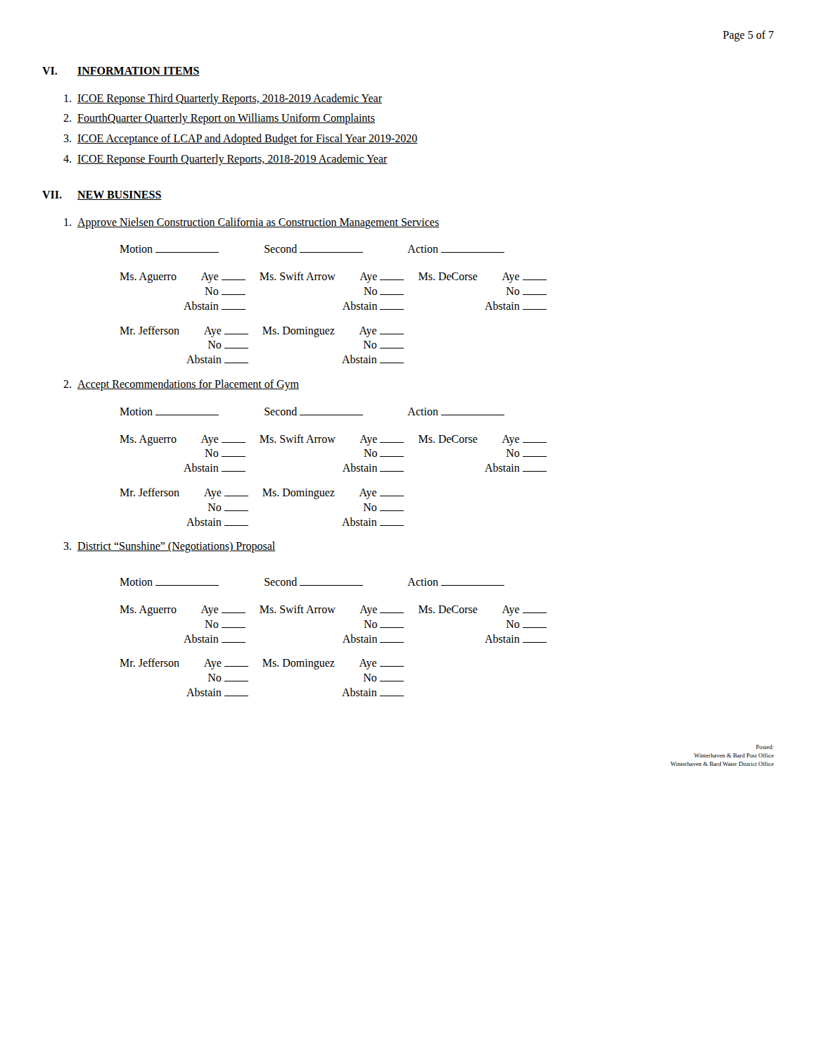Page 5 of 7
VI.
INFORMATION ITEMS
ICOE Reponse Third Quarterly Reports, 2018-2019 Academic Year
FourthQuarter Quarterly Report on Williams Uniform Complaints
ICOE Acceptance of LCAP and Adopted Budget for Fiscal Year 2019-2020
ICOE Reponse Fourth Quarterly Reports, 2018-2019 Academic Year
VII.
NEW BUSINESS
Approve Nielsen Construction California as Construction Management Services
Motion Second Action
| Ms. Aguerro | Aye | | Ms. Swift Arrow | Aye | | Ms. DeCorse | Aye | |
| | No | | | No | | | No | |
| | Abstain | | | Abstain | | | Abstain | |
| Mr. Jefferson | Aye | | Ms. Dominguez | Aye | |
| | No | | | No | |
| | Abstain | | | Abstain | |
Accept Recommendations for Placement of Gym
Motion Second Action
| Ms. Aguerro | Aye | | Ms. Swift Arrow | Aye | | Ms. DeCorse | Aye | |
| | No | | | No | | | No | |
| | Abstain | | | Abstain | | | Abstain | |
| Mr. Jefferson | Aye | | Ms. Dominguez | Aye | |
| | No | | | No | |
| | Abstain | | | Abstain | |
District “Sunshine” (Negotiations) Proposal
Motion Second Action
| Ms. Aguerro | Aye | | Ms. Swift Arrow | Aye | | Ms. DeCorse | Aye | |
| | No | | | No | | | No | |
| | Abstain | | | Abstain | | | Abstain | |
| Mr. Jefferson | Aye | | Ms. Dominguez | Aye | |
| | No | | | No | |
| | Abstain | | | Abstain | |
Posted:
Winterhaven & Bard Post Office
Winterhaven & Bard Water District Office